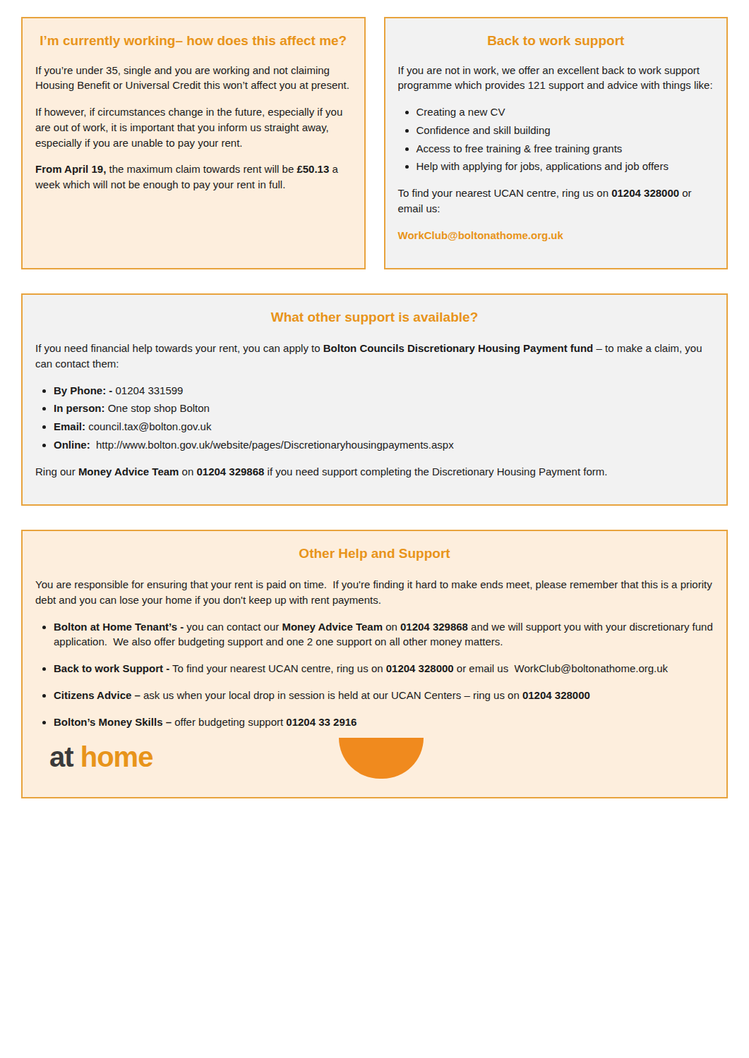I’m currently working– how does this affect me?
If you’re under 35, single and you are working and not claiming Housing Benefit or Universal Credit this won’t affect you at present.
If however, if circumstances change in the future, especially if you are out of work, it is important that you inform us straight away, especially if you are unable to pay your rent.
From April 19, the maximum claim towards rent will be £50.13 a week which will not be enough to pay your rent in full.
Back to work support
If you are not in work, we offer an excellent back to work support programme which provides 121 support and advice with things like:
Creating a new CV
Confidence and skill building
Access to free training & free training grants
Help with applying for jobs, applications and job offers
To find your nearest UCAN centre, ring us on 01204 328000 or email us:
WorkClub@boltonathome.org.uk
What other support is available?
If you need financial help towards your rent, you can apply to Bolton Councils Discretionary Housing Payment fund – to make a claim, you can contact them:
By Phone: - 01204 331599
In person: One stop shop Bolton
Email: council.tax@bolton.gov.uk
Online: http://www.bolton.gov.uk/website/pages/Discretionaryhousingpayments.aspx
Ring our Money Advice Team on 01204 329868 if you need support completing the Discretionary Housing Payment form.
Other Help and Support
You are responsible for ensuring that your rent is paid on time. If you're finding it hard to make ends meet, please remember that this is a priority debt and you can lose your home if you don't keep up with rent payments.
Bolton at Home Tenant’s - you can contact our Money Advice Team on 01204 329868 and we will support you with your discretionary fund application. We also offer budgeting support and one 2 one support on all other money matters.
Back to work Support - To find your nearest UCAN centre, ring us on 01204 328000 or email us WorkClub@boltonathome.org.uk
Citizens Advice – ask us when your local drop in session is held at our UCAN Centers – ring us on 01204 328000
Bolton’s Money Skills – offer budgeting support 01204 33 2916
at home